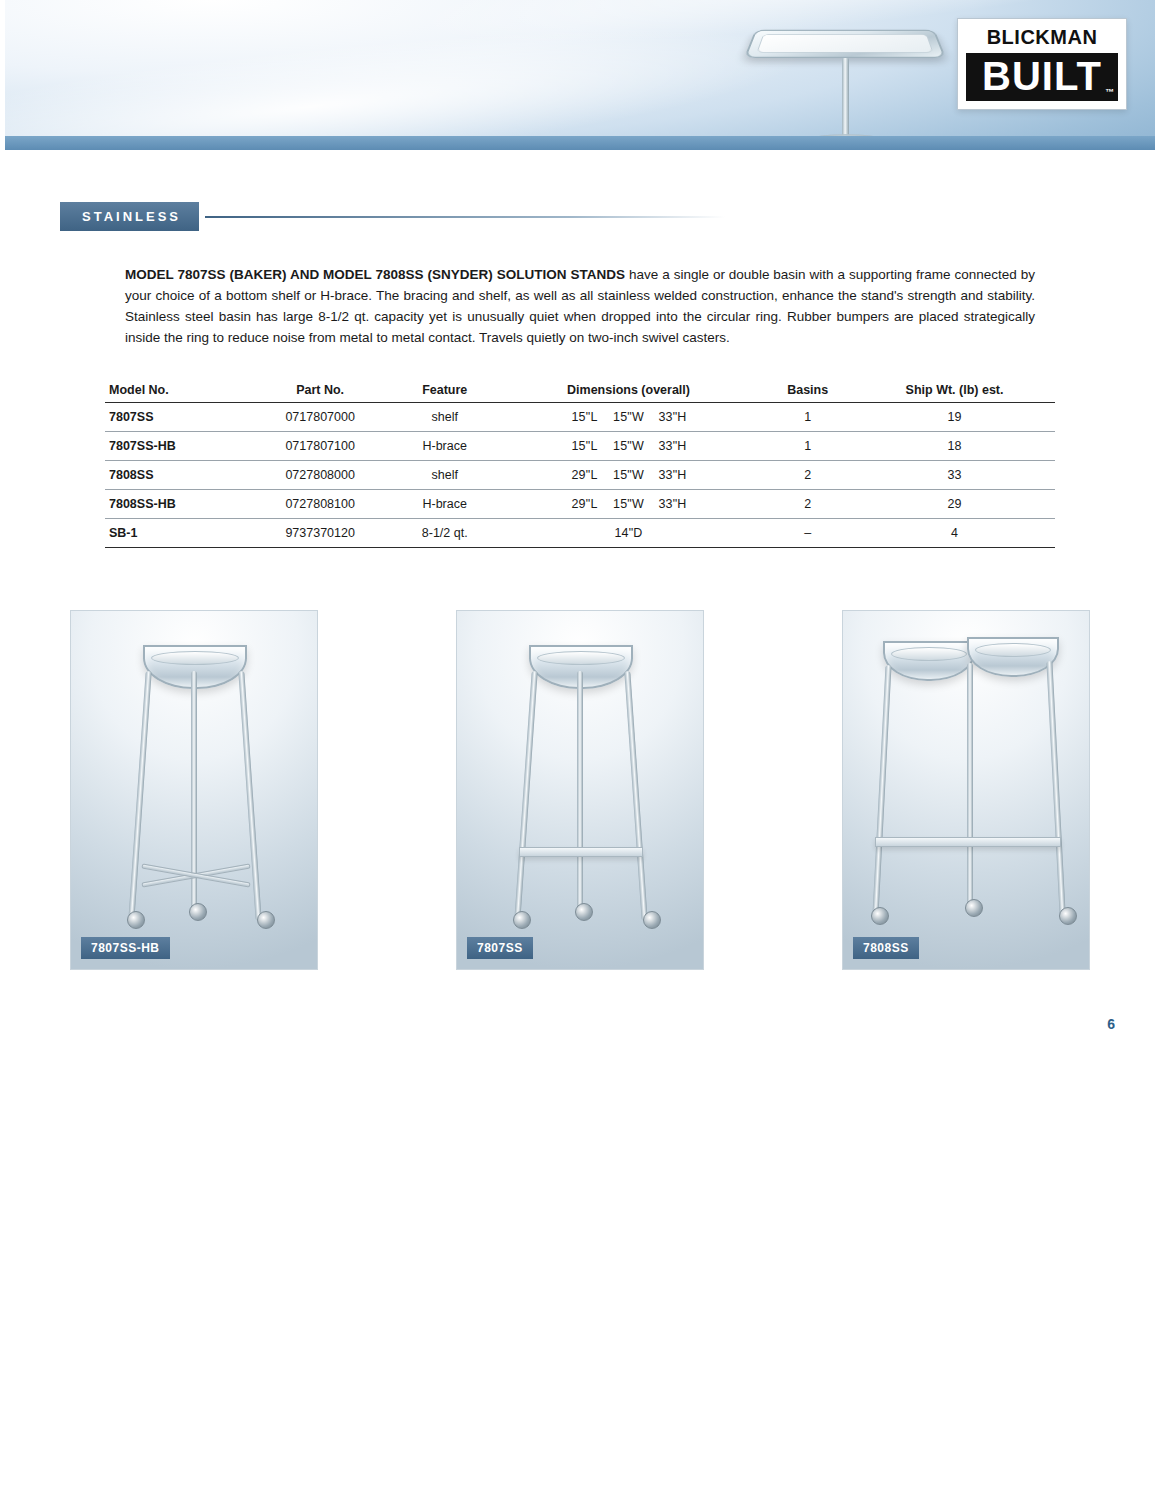BLICKMAN
BUILT™
STAINLESS
MODEL 7807SS (BAKER) AND MODEL 7808SS (SNYDER) SOLUTION STANDS have a single or double basin with a supporting frame connected by your choice of a bottom shelf or H-brace. The bracing and shelf, as well as all stainless welded construction, enhance the stand's strength and stability. Stainless steel basin has large 8-1/2 qt. capacity yet is unusually quiet when dropped into the circular ring. Rubber bumpers are placed strategically inside the ring to reduce noise from metal to metal contact. Travels quietly on two-inch swivel casters.
| Model No. | Part No. | Feature | Dimensions (overall) | Basins | Ship Wt. (lb) est. |
| --- | --- | --- | --- | --- | --- |
| 7807SS | 0717807000 | shelf | 15"L 15"W 33"H | 1 | 19 |
| 7807SS-HB | 0717807100 | H-brace | 15"L 15"W 33"H | 1 | 18 |
| 7808SS | 0727808000 | shelf | 29"L 15"W 33"H | 2 | 33 |
| 7808SS-HB | 0727808100 | H-brace | 29"L 15"W 33"H | 2 | 29 |
| SB-1 | 9737370120 | 8-1/2 qt. | 14"D | – | 4 |
7807SS-HB
7807SS
7808SS
6